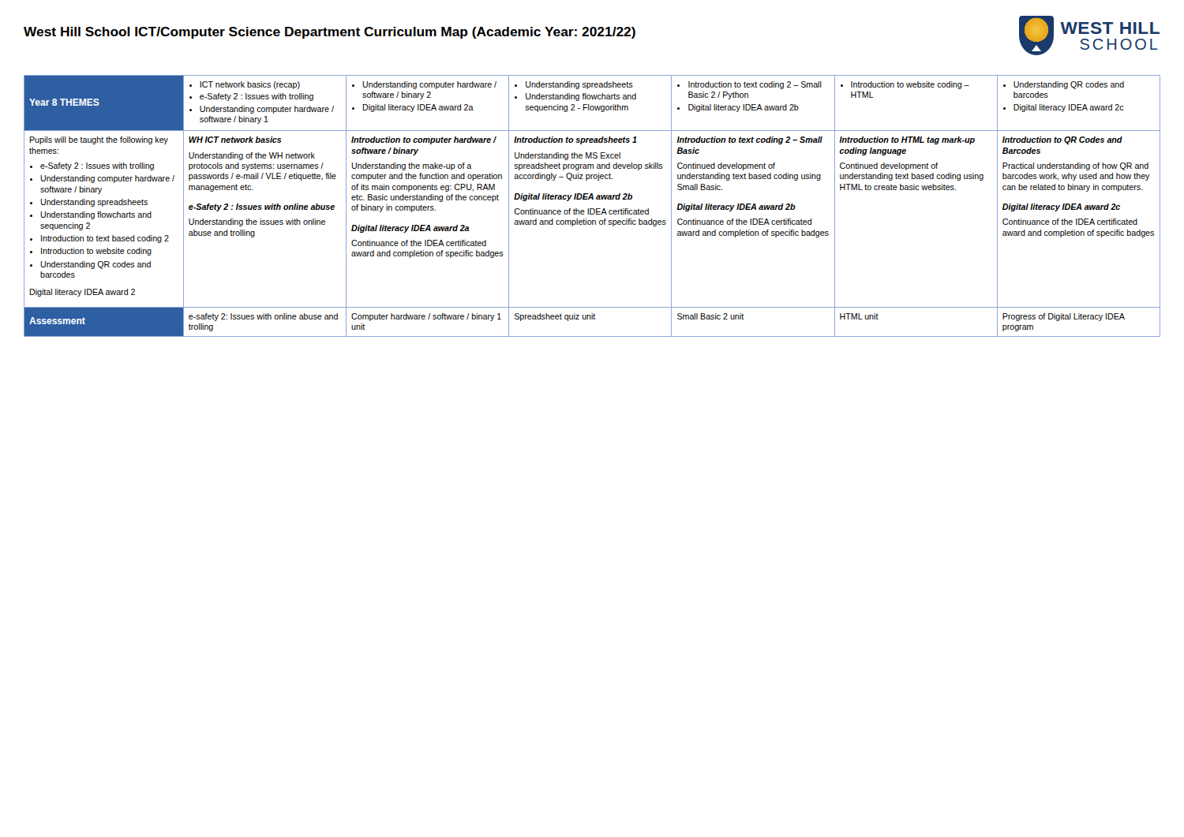West Hill School ICT/Computer Science Department Curriculum Map (Academic Year: 2021/22)
WEST HILL SCHOOL
| Year 8 THEMES | ICT network basics (recap) e-Safety 2 : Issues with trolling Understanding computer hardware / software / binary 1 | Understanding computer hardware / software / binary 2 Digital literacy IDEA award 2a | Understanding spreadsheets Understanding flowcharts and sequencing 2 - Flowgorithm | Introduction to text coding 2 – Small Basic 2 / Python Digital literacy IDEA award 2b | Introduction to website coding – HTML | Understanding QR codes and barcodes Digital literacy IDEA award 2c |
| Pupils will be taught the following key themes: e-Safety 2 : Issues with trolling Understanding computer hardware / software / binary Understanding spreadsheets Understanding flowcharts and sequencing 2 Introduction to text based coding 2 Introduction to website coding Understanding QR codes and barcodes Digital literacy IDEA award 2 | WH ICT network basics Understanding of the WH network protocols and systems: usernames / passwords / e-mail / VLE / etiquette, file management etc. e-Safety 2 : Issues with online abuse Understanding the issues with online abuse and trolling | Introduction to computer hardware / software / binary Understanding the make-up of a computer and the function and operation of its main components eg: CPU, RAM etc. Basic understanding of the concept of binary in computers. Digital literacy IDEA award 2a Continuance of the IDEA certificated award and completion of specific badges | Introduction to spreadsheets 1 Understanding the MS Excel spreadsheet program and develop skills accordingly – Quiz project. Digital literacy IDEA award 2b Continuance of the IDEA certificated award and completion of specific badges | Introduction to text coding 2 – Small Basic Continued development of understanding text based coding using Small Basic. Digital literacy IDEA award 2b Continuance of the IDEA certificated award and completion of specific badges | Introduction to HTML tag mark-up coding language Continued development of understanding text based coding using HTML to create basic websites. | Introduction to QR Codes and Barcodes Practical understanding of how QR and barcodes work, why used and how they can be related to binary in computers. Digital literacy IDEA award 2c Continuance of the IDEA certificated award and completion of specific badges |
| Assessment | e-safety 2: Issues with online abuse and trolling | Computer hardware / software / binary 1 unit | Spreadsheet quiz unit | Small Basic 2 unit | HTML unit | Progress of Digital Literacy IDEA program |